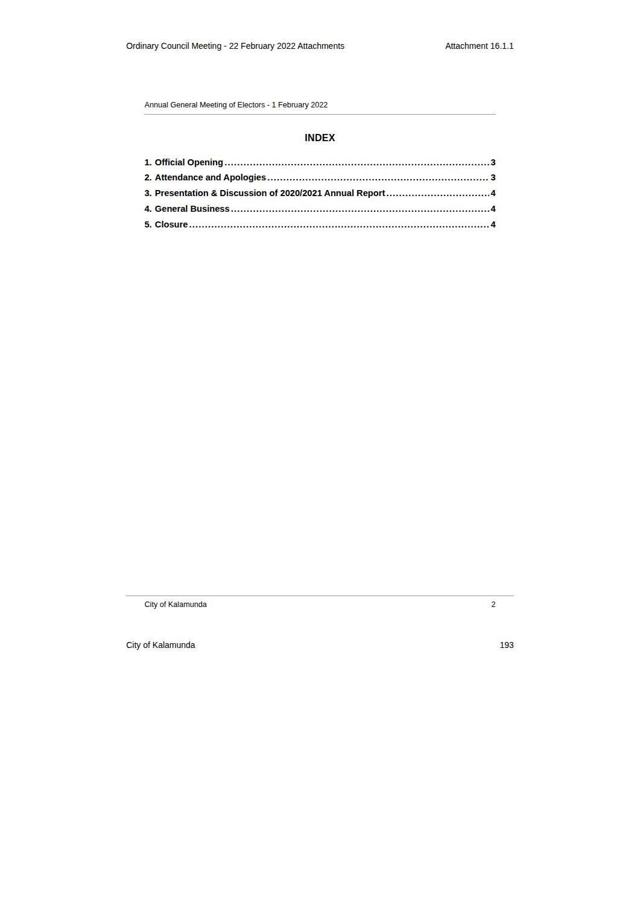Ordinary Council Meeting - 22 February 2022 Attachments
Attachment 16.1.1
Annual General Meeting of Electors - 1 February 2022
INDEX
1. Official Opening ............................................................................................................ 3
2. Attendance and Apologies ..................................................................................... 3
3. Presentation & Discussion of 2020/2021 Annual Report ......................................... 4
4. General Business .......................................................................................................... 4
5. Closure ....................................................................................................................... 4
City of Kalamunda
2
City of Kalamunda
193